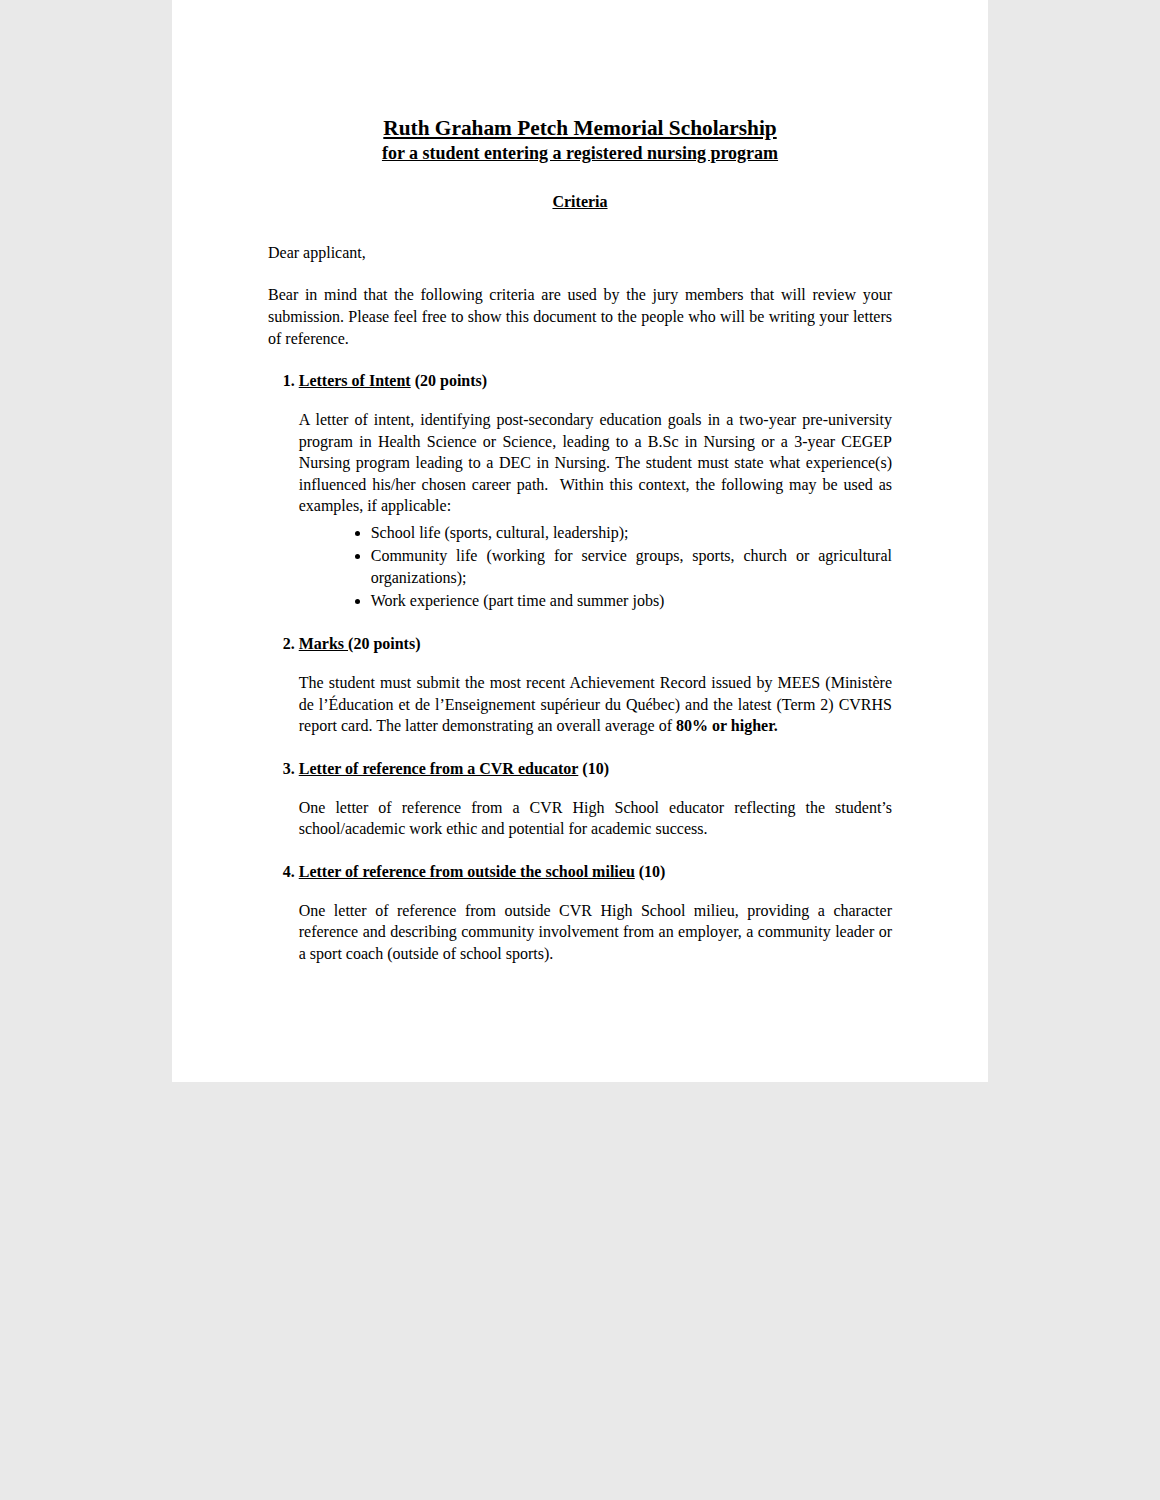Ruth Graham Petch Memorial Scholarship
for a student entering a registered nursing program
Criteria
Dear applicant,
Bear in mind that the following criteria are used by the jury members that will review your submission. Please feel free to show this document to the people who will be writing your letters of reference.
Letters of Intent (20 points)
A letter of intent, identifying post-secondary education goals in a two-year pre-university program in Health Science or Science, leading to a B.Sc in Nursing or a 3-year CEGEP Nursing program leading to a DEC in Nursing. The student must state what experience(s) influenced his/her chosen career path. Within this context, the following may be used as examples, if applicable:
School life (sports, cultural, leadership);
Community life (working for service groups, sports, church or agricultural organizations);
Work experience (part time and summer jobs)
Marks (20 points)
The student must submit the most recent Achievement Record issued by MEES (Ministère de l’Éducation et de l’Enseignement supérieur du Québec) and the latest (Term 2) CVRHS report card. The latter demonstrating an overall average of 80% or higher.
Letter of reference from a CVR educator (10)
One letter of reference from a CVR High School educator reflecting the student’s school/academic work ethic and potential for academic success.
Letter of reference from outside the school milieu (10)
One letter of reference from outside CVR High School milieu, providing a character reference and describing community involvement from an employer, a community leader or a sport coach (outside of school sports).